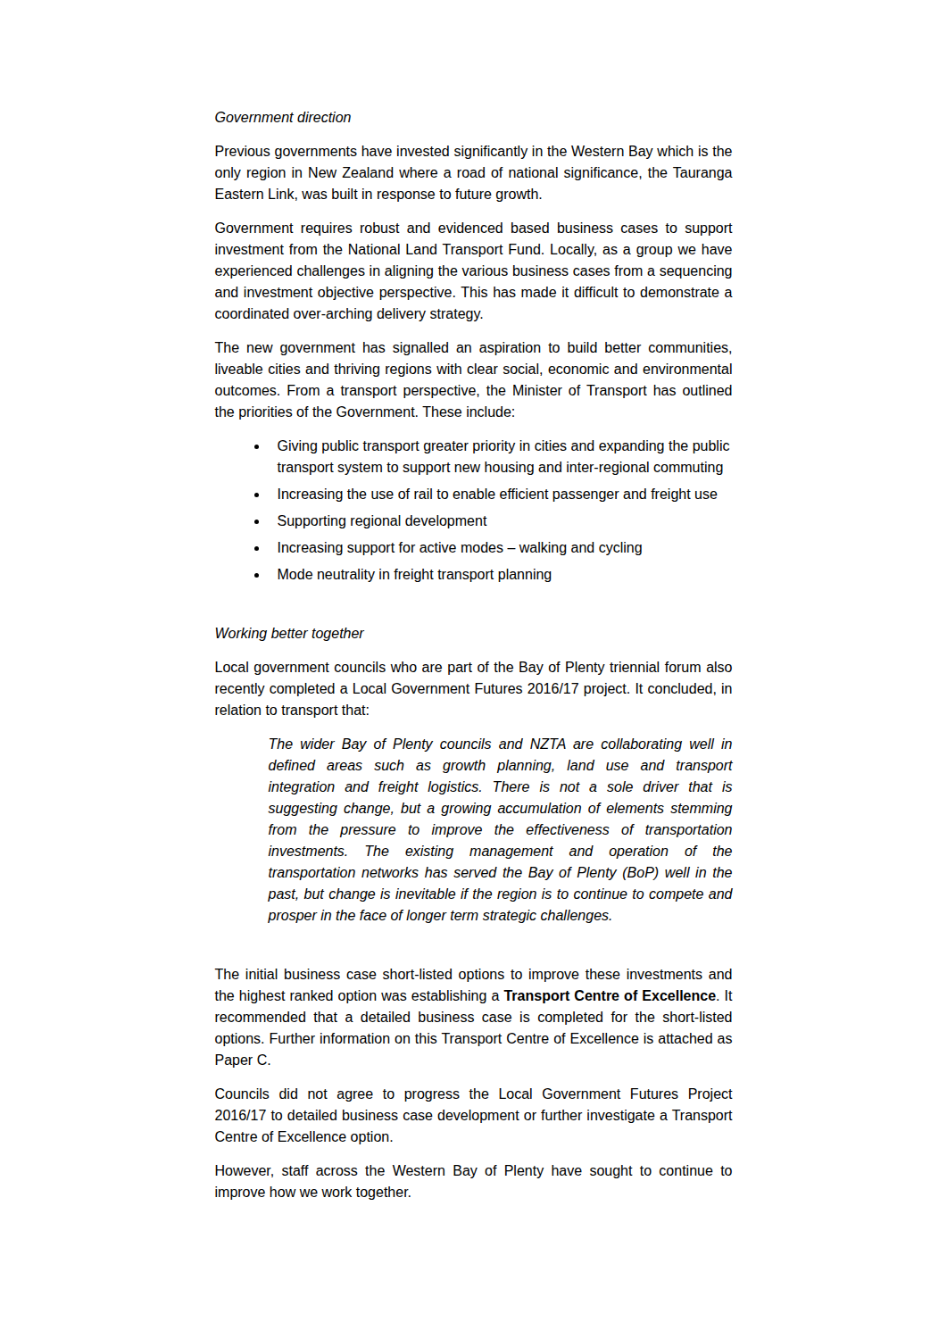Government direction
Previous governments have invested significantly in the Western Bay which is the only region in New Zealand where a road of national significance, the Tauranga Eastern Link, was built in response to future growth.
Government requires robust and evidenced based business cases to support investment from the National Land Transport Fund. Locally, as a group we have experienced challenges in aligning the various business cases from a sequencing and investment objective perspective. This has made it difficult to demonstrate a coordinated over-arching delivery strategy.
The new government has signalled an aspiration to build better communities, liveable cities and thriving regions with clear social, economic and environmental outcomes. From a transport perspective, the Minister of Transport has outlined the priorities of the Government. These include:
Giving public transport greater priority in cities and expanding the public transport system to support new housing and inter-regional commuting
Increasing the use of rail to enable efficient passenger and freight use
Supporting regional development
Increasing support for active modes – walking and cycling
Mode neutrality in freight transport planning
Working better together
Local government councils who are part of the Bay of Plenty triennial forum also recently completed a Local Government Futures 2016/17 project. It concluded, in relation to transport that:
The wider Bay of Plenty councils and NZTA are collaborating well in defined areas such as growth planning, land use and transport integration and freight logistics. There is not a sole driver that is suggesting change, but a growing accumulation of elements stemming from the pressure to improve the effectiveness of transportation investments. The existing management and operation of the transportation networks has served the Bay of Plenty (BoP) well in the past, but change is inevitable if the region is to continue to compete and prosper in the face of longer term strategic challenges.
The initial business case short-listed options to improve these investments and the highest ranked option was establishing a Transport Centre of Excellence. It recommended that a detailed business case is completed for the short-listed options. Further information on this Transport Centre of Excellence is attached as Paper C.
Councils did not agree to progress the Local Government Futures Project 2016/17 to detailed business case development or further investigate a Transport Centre of Excellence option.
However, staff across the Western Bay of Plenty have sought to continue to improve how we work together.